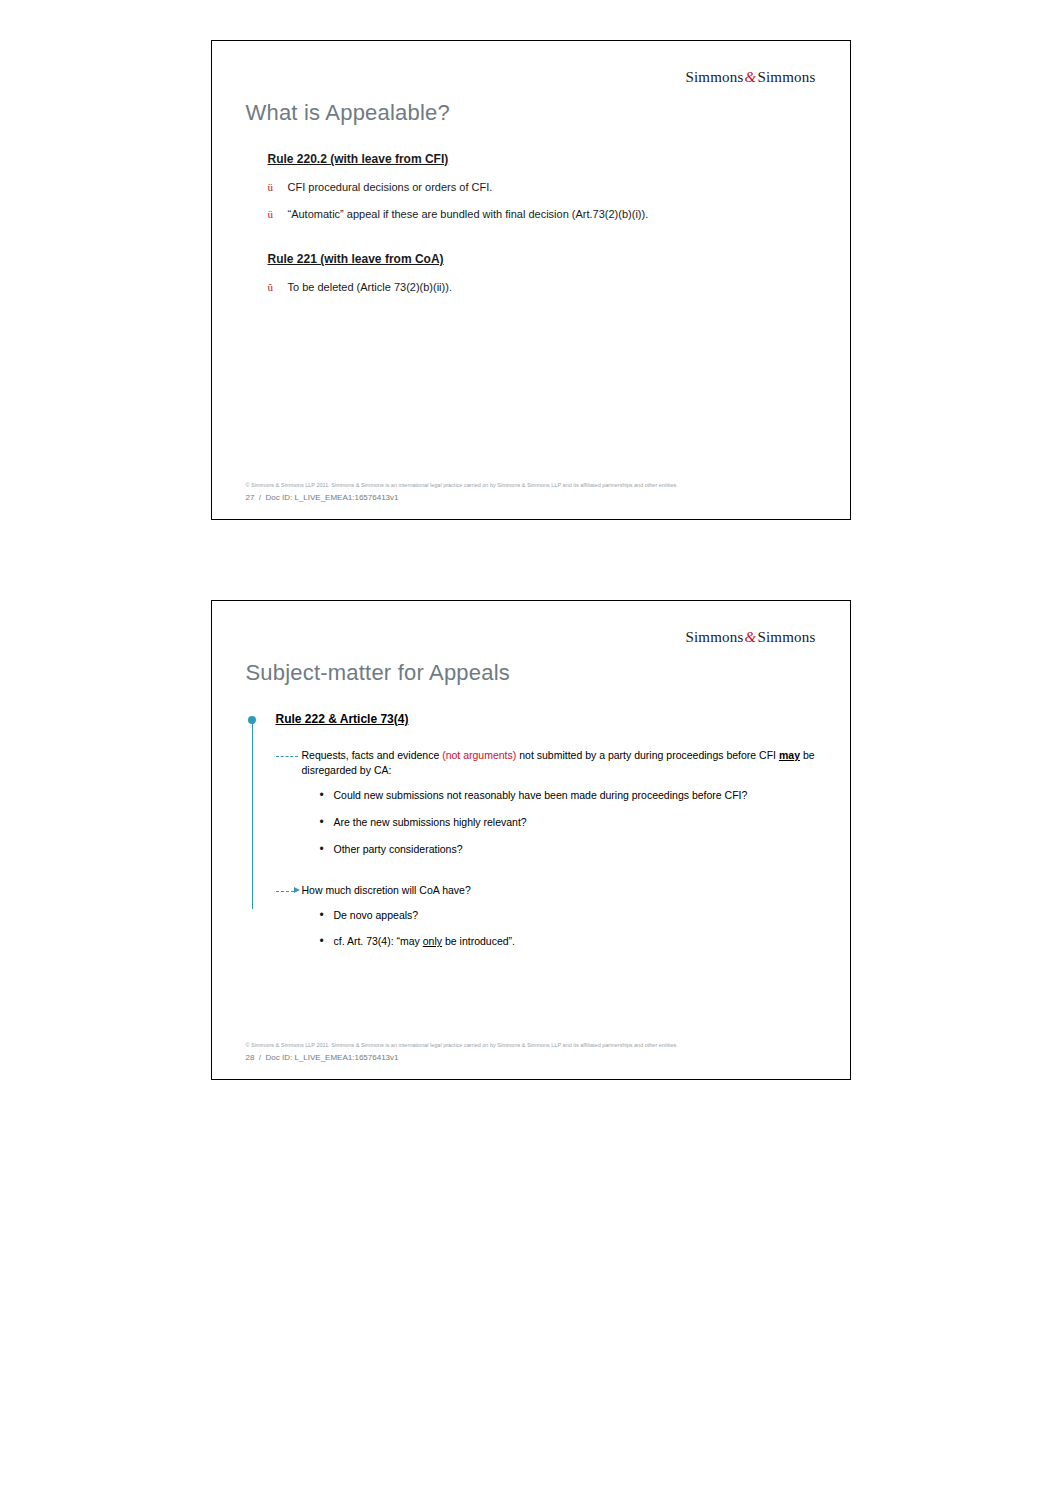Simmons&Simmons
What is Appealable?
Rule 220.2 (with leave from CFI)
CFI procedural decisions or orders of CFI.
“Automatic” appeal if these are bundled with final decision (Art.73(2)(b)(i)).
Rule 221 (with leave from CoA)
To be deleted (Article 73(2)(b)(ii)).
© Simmons & Simmons LLP 2011. Simmons & Simmons is an international legal practice carried on by Simmons & Simmons LLP and its affiliated partnerships and other entities.
27 / Doc ID: L_LIVE_EMEA1:16576413v1
Simmons&Simmons
Subject-matter for Appeals
Rule 222 & Article 73(4)
Requests, facts and evidence (not arguments) not submitted by a party during proceedings before CFI may be disregarded by CA:
Could new submissions not reasonably have been made during proceedings before CFI?
Are the new submissions highly relevant?
Other party considerations?
How much discretion will CoA have?
De novo appeals?
cf. Art. 73(4): “may only be introduced”.
© Simmons & Simmons LLP 2011. Simmons & Simmons is an international legal practice carried on by Simmons & Simmons LLP and its affiliated partnerships and other entities.
28 / Doc ID: L_LIVE_EMEA1:16576413v1